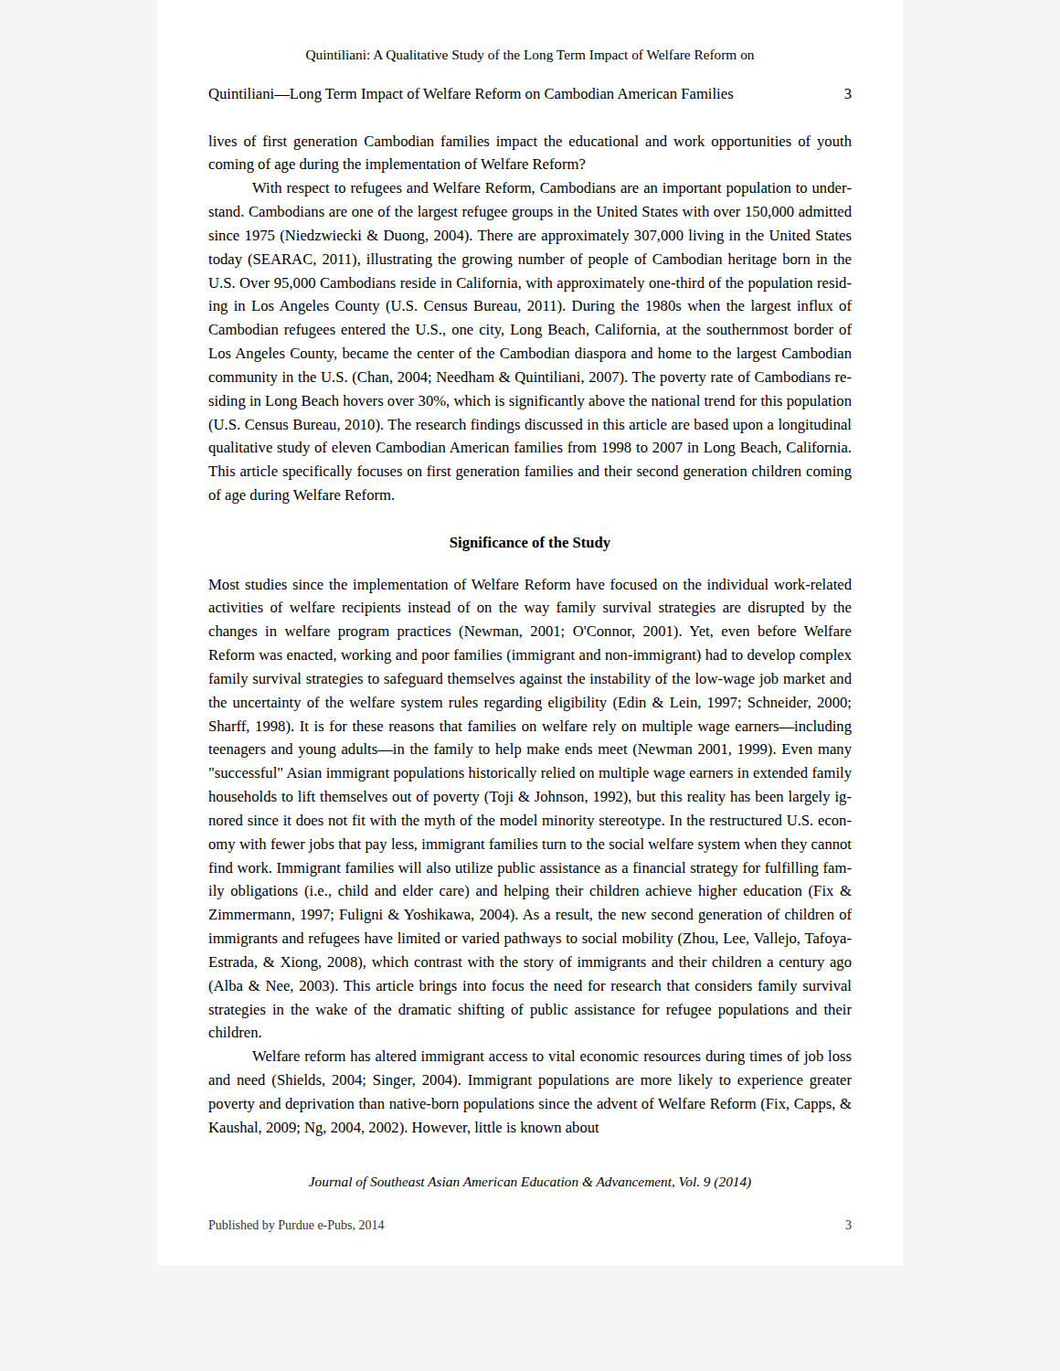Quintiliani: A Qualitative Study of the Long Term Impact of Welfare Reform on
Quintiliani—Long Term Impact of Welfare Reform on Cambodian American Families
3
lives of first generation Cambodian families impact the educational and work opportunities of youth coming of age during the implementation of Welfare Reform?
With respect to refugees and Welfare Reform, Cambodians are an important population to understand. Cambodians are one of the largest refugee groups in the United States with over 150,000 admitted since 1975 (Niedzwiecki & Duong, 2004). There are approximately 307,000 living in the United States today (SEARAC, 2011), illustrating the growing number of people of Cambodian heritage born in the U.S. Over 95,000 Cambodians reside in California, with approximately one-third of the population residing in Los Angeles County (U.S. Census Bureau, 2011). During the 1980s when the largest influx of Cambodian refugees entered the U.S., one city, Long Beach, California, at the southernmost border of Los Angeles County, became the center of the Cambodian diaspora and home to the largest Cambodian community in the U.S. (Chan, 2004; Needham & Quintiliani, 2007). The poverty rate of Cambodians residing in Long Beach hovers over 30%, which is significantly above the national trend for this population (U.S. Census Bureau, 2010). The research findings discussed in this article are based upon a longitudinal qualitative study of eleven Cambodian American families from 1998 to 2007 in Long Beach, California. This article specifically focuses on first generation families and their second generation children coming of age during Welfare Reform.
Significance of the Study
Most studies since the implementation of Welfare Reform have focused on the individual work-related activities of welfare recipients instead of on the way family survival strategies are disrupted by the changes in welfare program practices (Newman, 2001; O'Connor, 2001). Yet, even before Welfare Reform was enacted, working and poor families (immigrant and non-immigrant) had to develop complex family survival strategies to safeguard themselves against the instability of the low-wage job market and the uncertainty of the welfare system rules regarding eligibility (Edin & Lein, 1997; Schneider, 2000; Sharff, 1998). It is for these reasons that families on welfare rely on multiple wage earners—including teenagers and young adults—in the family to help make ends meet (Newman 2001, 1999). Even many "successful" Asian immigrant populations historically relied on multiple wage earners in extended family households to lift themselves out of poverty (Toji & Johnson, 1992), but this reality has been largely ignored since it does not fit with the myth of the model minority stereotype. In the restructured U.S. economy with fewer jobs that pay less, immigrant families turn to the social welfare system when they cannot find work. Immigrant families will also utilize public assistance as a financial strategy for fulfilling family obligations (i.e., child and elder care) and helping their children achieve higher education (Fix & Zimmermann, 1997; Fuligni & Yoshikawa, 2004). As a result, the new second generation of children of immigrants and refugees have limited or varied pathways to social mobility (Zhou, Lee, Vallejo, Tafoya-Estrada, & Xiong, 2008), which contrast with the story of immigrants and their children a century ago (Alba & Nee, 2003). This article brings into focus the need for research that considers family survival strategies in the wake of the dramatic shifting of public assistance for refugee populations and their children.
Welfare reform has altered immigrant access to vital economic resources during times of job loss and need (Shields, 2004; Singer, 2004). Immigrant populations are more likely to experience greater poverty and deprivation than native-born populations since the advent of Welfare Reform (Fix, Capps, & Kaushal, 2009; Ng, 2004, 2002). However, little is known about
Journal of Southeast Asian American Education & Advancement, Vol. 9 (2014)
Published by Purdue e-Pubs, 2014
3